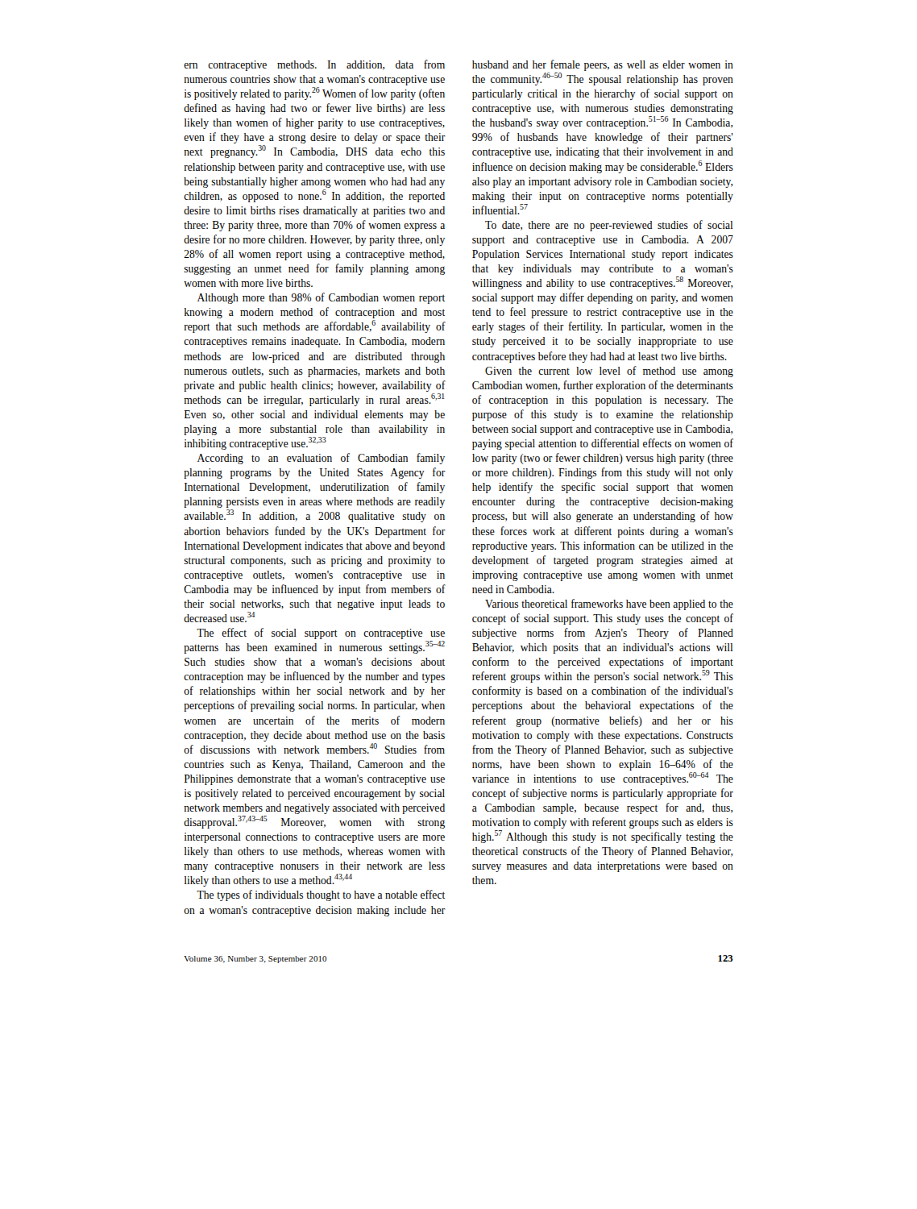ern contraceptive methods. In addition, data from numerous countries show that a woman's contraceptive use is positively related to parity.26 Women of low parity (often defined as having had two or fewer live births) are less likely than women of higher parity to use contraceptives, even if they have a strong desire to delay or space their next pregnancy.30 In Cambodia, DHS data echo this relationship between parity and contraceptive use, with use being substantially higher among women who had had any children, as opposed to none.6 In addition, the reported desire to limit births rises dramatically at parities two and three: By parity three, more than 70% of women express a desire for no more children. However, by parity three, only 28% of all women report using a contraceptive method, suggesting an unmet need for family planning among women with more live births.
Although more than 98% of Cambodian women report knowing a modern method of contraception and most report that such methods are affordable,6 availability of contraceptives remains inadequate. In Cambodia, modern methods are low-priced and are distributed through numerous outlets, such as pharmacies, markets and both private and public health clinics; however, availability of methods can be irregular, particularly in rural areas.6,31 Even so, other social and individual elements may be playing a more substantial role than availability in inhibiting contraceptive use.32,33
According to an evaluation of Cambodian family planning programs by the United States Agency for International Development, underutilization of family planning persists even in areas where methods are readily available.33 In addition, a 2008 qualitative study on abortion behaviors funded by the UK's Department for International Development indicates that above and beyond structural components, such as pricing and proximity to contraceptive outlets, women's contraceptive use in Cambodia may be influenced by input from members of their social networks, such that negative input leads to decreased use.34
The effect of social support on contraceptive use patterns has been examined in numerous settings.35–42 Such studies show that a woman's decisions about contraception may be influenced by the number and types of relationships within her social network and by her perceptions of prevailing social norms. In particular, when women are uncertain of the merits of modern contraception, they decide about method use on the basis of discussions with network members.40 Studies from countries such as Kenya, Thailand, Cameroon and the Philippines demonstrate that a woman's contraceptive use is positively related to perceived encouragement by social network members and negatively associated with perceived disapproval.37,43–45 Moreover, women with strong interpersonal connections to contraceptive users are more likely than others to use methods, whereas women with many contraceptive nonusers in their network are less likely than others to use a method.43,44
The types of individuals thought to have a notable effect on a woman's contraceptive decision making include her husband and her female peers, as well as elder women in the community.46–50 The spousal relationship has proven particularly critical in the hierarchy of social support on contraceptive use, with numerous studies demonstrating the husband's sway over contraception.51–56 In Cambodia, 99% of husbands have knowledge of their partners' contraceptive use, indicating that their involvement in and influence on decision making may be considerable.6 Elders also play an important advisory role in Cambodian society, making their input on contraceptive norms potentially influential.57
To date, there are no peer-reviewed studies of social support and contraceptive use in Cambodia. A 2007 Population Services International study report indicates that key individuals may contribute to a woman's willingness and ability to use contraceptives.58 Moreover, social support may differ depending on parity, and women tend to feel pressure to restrict contraceptive use in the early stages of their fertility. In particular, women in the study perceived it to be socially inappropriate to use contraceptives before they had had at least two live births.
Given the current low level of method use among Cambodian women, further exploration of the determinants of contraception in this population is necessary. The purpose of this study is to examine the relationship between social support and contraceptive use in Cambodia, paying special attention to differential effects on women of low parity (two or fewer children) versus high parity (three or more children). Findings from this study will not only help identify the specific social support that women encounter during the contraceptive decision-making process, but will also generate an understanding of how these forces work at different points during a woman's reproductive years. This information can be utilized in the development of targeted program strategies aimed at improving contraceptive use among women with unmet need in Cambodia.
Various theoretical frameworks have been applied to the concept of social support. This study uses the concept of subjective norms from Azjen's Theory of Planned Behavior, which posits that an individual's actions will conform to the perceived expectations of important referent groups within the person's social network.59 This conformity is based on a combination of the individual's perceptions about the behavioral expectations of the referent group (normative beliefs) and her or his motivation to comply with these expectations. Constructs from the Theory of Planned Behavior, such as subjective norms, have been shown to explain 16–64% of the variance in intentions to use contraceptives.60–64 The concept of subjective norms is particularly appropriate for a Cambodian sample, because respect for and, thus, motivation to comply with referent groups such as elders is high.57 Although this study is not specifically testing the theoretical constructs of the Theory of Planned Behavior, survey measures and data interpretations were based on them.
Volume 36, Number 3, September 2010 123